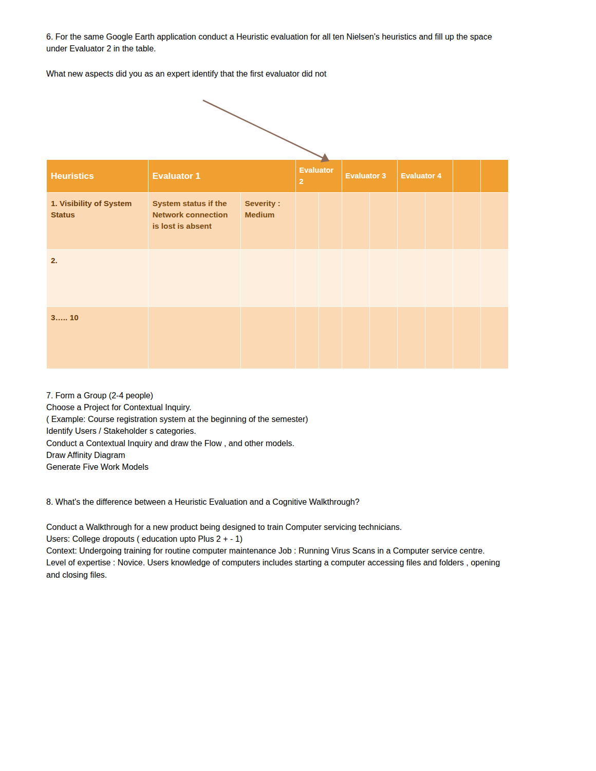6. For the same Google Earth application conduct a Heuristic evaluation for all ten Nielsen's heuristics and fill up the space under Evaluator 2 in the table.
What new aspects did you as an expert identify that the first evaluator did not
| Heuristics | Evaluator 1 | Evaluator 2 | Evaluator 3 | Evaluator 4 | | |
| --- | --- | --- | --- | --- | --- | --- |
| 1. Visibility of System Status | System status if the Network connection is lost is absent | Severity : Medium | | | | | | | | |
| 2. | | | | | | | | | | |
| 3….. 10 | | | | | | | | | | |
7. Form a Group (2-4 people)
Choose a Project for Contextual Inquiry.
( Example: Course registration system at the beginning of the semester)
Identify Users / Stakeholder s categories.
Conduct a Contextual Inquiry and draw the Flow , and other models.
Draw Affinity Diagram
Generate Five Work Models
8. What's the difference between a Heuristic Evaluation and a Cognitive Walkthrough?
Conduct a Walkthrough for a new product being designed to train Computer servicing technicians.
Users: College dropouts ( education upto Plus 2 + - 1)
Context: Undergoing training for routine computer maintenance Job : Running Virus Scans in a Computer service centre.
Level of expertise : Novice. Users knowledge of computers includes starting a computer accessing files and folders , opening and closing files.